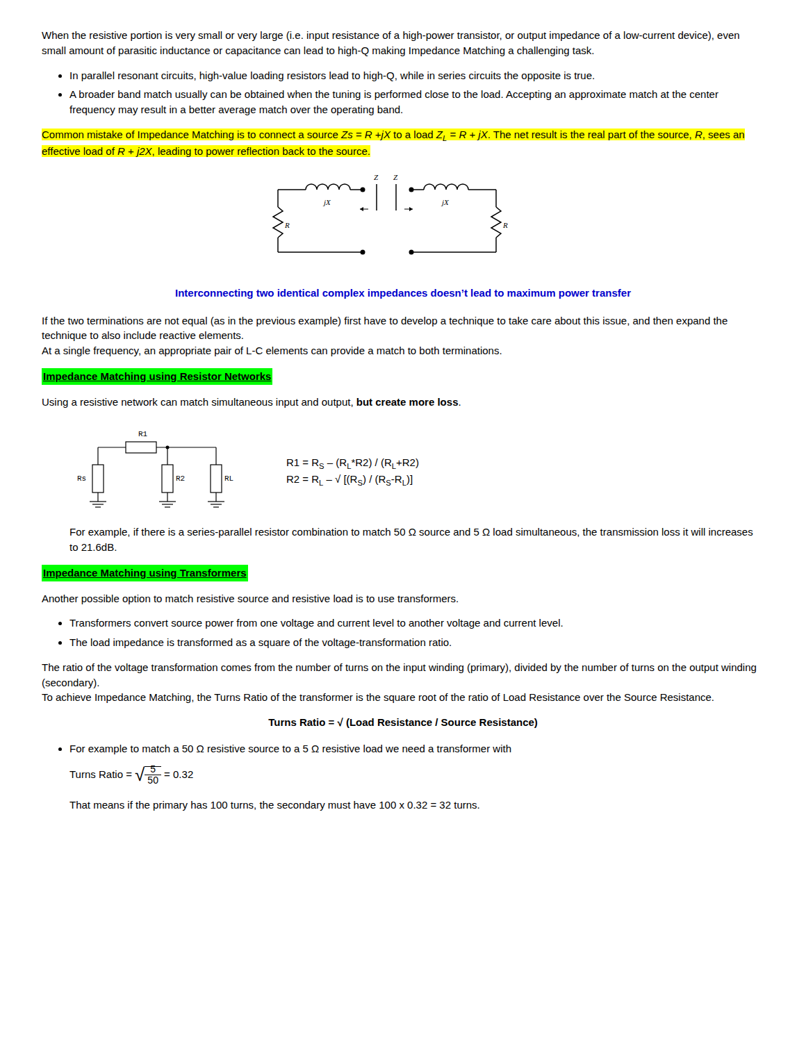When the resistive portion is very small or very large (i.e. input resistance of a high-power transistor, or output impedance of a low-current device), even small amount of parasitic inductance or capacitance can lead to high-Q making Impedance Matching a challenging task.
In parallel resonant circuits, high-value loading resistors lead to high-Q, while in series circuits the opposite is true.
A broader band match usually can be obtained when the tuning is performed close to the load. Accepting an approximate match at the center frequency may result in a better average match over the operating band.
Common mistake of Impedance Matching is to connect a source Zs = R +jX to a load ZL = R + jX. The net result is the real part of the source, R, sees an effective load of R + j2X, leading to power reflection back to the source.
Z jX R Z jX R Interconnecting two identical complex impedances doesn’t lead to maximum power transfer
If the two terminations are not equal (as in the previous example) first have to develop a technique to take care about this issue, and then expand the technique to also include reactive elements.
At a single frequency, an appropriate pair of L-C elements can provide a match to both terminations.
Impedance Matching using Resistor Networks
Using a resistive network can match simultaneous input and output, but create more loss.
| R1 Rs R2 RL | R1 = R S – (R L *R2) / (R L +R2) R2 = R L – √ [(R S ) / (R S -R L )] |
For example, if there is a series-parallel resistor combination to match 50 Ω source and 5 Ω load simultaneous, the transmission loss it will increases to 21.6dB.
Impedance Matching using Transformers
Another possible option to match resistive source and resistive load is to use transformers.
Transformers convert source power from one voltage and current level to another voltage and current level.
The load impedance is transformed as a square of the voltage-transformation ratio.
The ratio of the voltage transformation comes from the number of turns on the input winding (primary), divided by the number of turns on the output winding (secondary).
To achieve Impedance Matching, the Turns Ratio of the transformer is the square root of the ratio of Load Resistance over the Source Resistance.
Turns Ratio = √ (Load Resistance / Source Resistance)
For example to match a 50 Ω resistive source to a 5 Ω resistive load we need a transformer with
Turns Ratio = √550 = 0.32
That means if the primary has 100 turns, the secondary must have 100 x 0.32 = 32 turns.